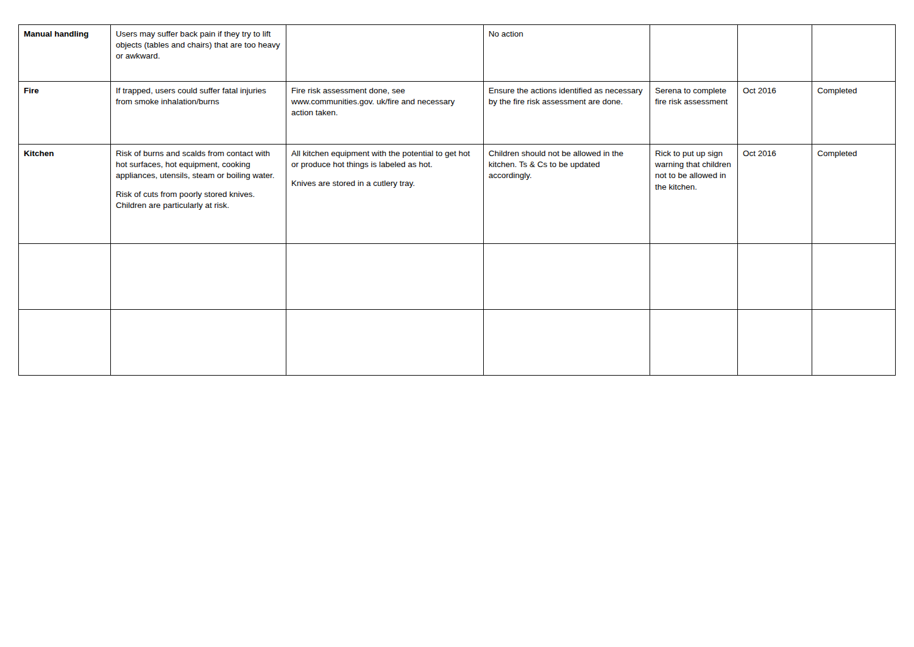| Manual handling | Users may suffer back pain if they try to lift objects (tables and chairs) that are too heavy or awkward. | | No action | | | |
| Fire | If trapped, users could suffer fatal injuries from smoke inhalation/burns | Fire risk assessment done, see www.communities.gov. uk/fire and necessary action taken. | Ensure the actions identified as necessary by the fire risk assessment are done. | Serena to complete fire risk assessment | Oct 2016 | Completed |
| Kitchen | Risk of burns and scalds from contact with hot surfaces, hot equipment, cooking appliances, utensils, steam or boiling water. Risk of cuts from poorly stored knives. Children are particularly at risk. | All kitchen equipment with the potential to get hot or produce hot things is labeled as hot. Knives are stored in a cutlery tray. | Children should not be allowed in the kitchen. Ts & Cs to be updated accordingly. | Rick to put up sign warning that children not to be allowed in the kitchen. | Oct 2016 | Completed |